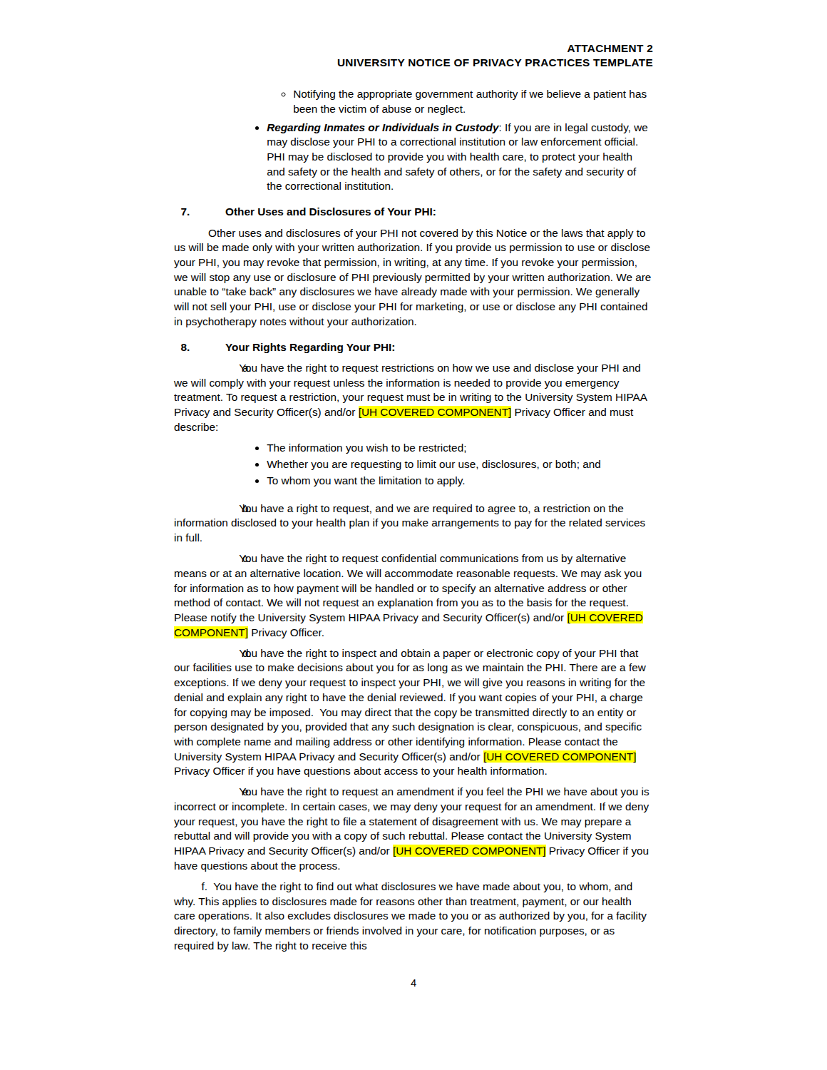ATTACHMENT 2
UNIVERSITY NOTICE OF PRIVACY PRACTICES TEMPLATE
Notifying the appropriate government authority if we believe a patient has been the victim of abuse or neglect.
Regarding Inmates or Individuals in Custody: If you are in legal custody, we may disclose your PHI to a correctional institution or law enforcement official. PHI may be disclosed to provide you with health care, to protect your health and safety or the health and safety of others, or for the safety and security of the correctional institution.
7. Other Uses and Disclosures of Your PHI:
Other uses and disclosures of your PHI not covered by this Notice or the laws that apply to us will be made only with your written authorization. If you provide us permission to use or disclose your PHI, you may revoke that permission, in writing, at any time. If you revoke your permission, we will stop any use or disclosure of PHI previously permitted by your written authorization. We are unable to “take back” any disclosures we have already made with your permission. We generally will not sell your PHI, use or disclose your PHI for marketing, or use or disclose any PHI contained in psychotherapy notes without your authorization.
8. Your Rights Regarding Your PHI:
a. You have the right to request restrictions on how we use and disclose your PHI and we will comply with your request unless the information is needed to provide you emergency treatment. To request a restriction, your request must be in writing to the University System HIPAA Privacy and Security Officer(s) and/or [UH COVERED COMPONENT] Privacy Officer and must describe:
The information you wish to be restricted;
Whether you are requesting to limit our use, disclosures, or both; and
To whom you want the limitation to apply.
b. You have a right to request, and we are required to agree to, a restriction on the information disclosed to your health plan if you make arrangements to pay for the related services in full.
c. You have the right to request confidential communications from us by alternative means or at an alternative location. We will accommodate reasonable requests. We may ask you for information as to how payment will be handled or to specify an alternative address or other method of contact. We will not request an explanation from you as to the basis for the request. Please notify the University System HIPAA Privacy and Security Officer(s) and/or [UH COVERED COMPONENT] Privacy Officer.
d. You have the right to inspect and obtain a paper or electronic copy of your PHI that our facilities use to make decisions about you for as long as we maintain the PHI. There are a few exceptions. If we deny your request to inspect your PHI, we will give you reasons in writing for the denial and explain any right to have the denial reviewed. If you want copies of your PHI, a charge for copying may be imposed. You may direct that the copy be transmitted directly to an entity or person designated by you, provided that any such designation is clear, conspicuous, and specific with complete name and mailing address or other identifying information. Please contact the University System HIPAA Privacy and Security Officer(s) and/or [UH COVERED COMPONENT] Privacy Officer if you have questions about access to your health information.
e. You have the right to request an amendment if you feel the PHI we have about you is incorrect or incomplete. In certain cases, we may deny your request for an amendment. If we deny your request, you have the right to file a statement of disagreement with us. We may prepare a rebuttal and will provide you with a copy of such rebuttal. Please contact the University System HIPAA Privacy and Security Officer(s) and/or [UH COVERED COMPONENT] Privacy Officer if you have questions about the process.
f. You have the right to find out what disclosures we have made about you, to whom, and why. This applies to disclosures made for reasons other than treatment, payment, or our health care operations. It also excludes disclosures we made to you or as authorized by you, for a facility directory, to family members or friends involved in your care, for notification purposes, or as required by law. The right to receive this
4